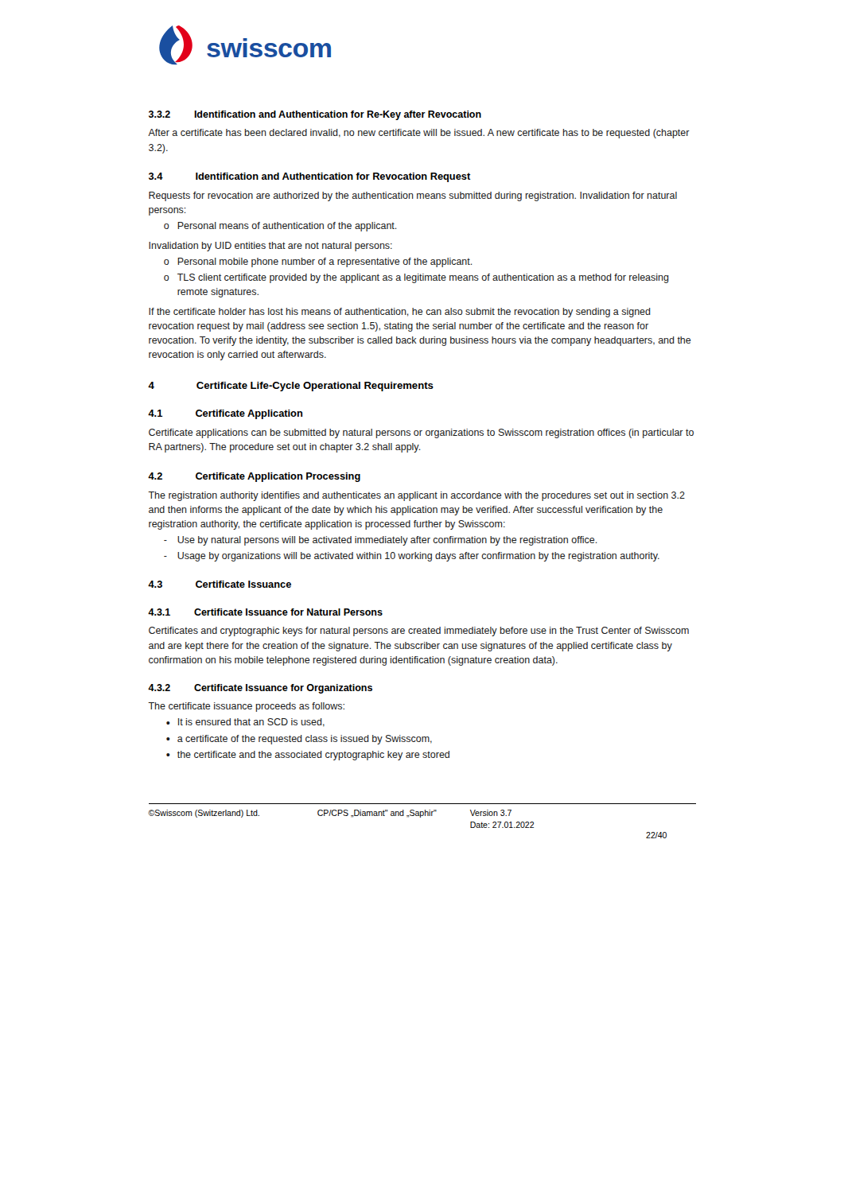swisscom
3.3.2 Identification and Authentication for Re-Key after Revocation
After a certificate has been declared invalid, no new certificate will be issued. A new certificate has to be requested (chapter 3.2).
3.4 Identification and Authentication for Revocation Request
Requests for revocation are authorized by the authentication means submitted during registration. Invalidation for natural persons:
Personal means of authentication of the applicant.
Invalidation by UID entities that are not natural persons:
Personal mobile phone number of a representative of the applicant.
TLS client certificate provided by the applicant as a legitimate means of authentication as a method for releasing remote signatures.
If the certificate holder has lost his means of authentication, he can also submit the revocation by sending a signed revocation request by mail (address see section 1.5), stating the serial number of the certificate and the reason for revocation. To verify the identity, the subscriber is called back during business hours via the company headquarters, and the revocation is only carried out afterwards.
4 Certificate Life-Cycle Operational Requirements
4.1 Certificate Application
Certificate applications can be submitted by natural persons or organizations to Swisscom registration offices (in particular to RA partners). The procedure set out in chapter 3.2 shall apply.
4.2 Certificate Application Processing
The registration authority identifies and authenticates an applicant in accordance with the procedures set out in section 3.2 and then informs the applicant of the date by which his application may be verified. After successful verification by the registration authority, the certificate application is processed further by Swisscom:
Use by natural persons will be activated immediately after confirmation by the registration office.
Usage by organizations will be activated within 10 working days after confirmation by the registration authority.
4.3 Certificate Issuance
4.3.1 Certificate Issuance for Natural Persons
Certificates and cryptographic keys for natural persons are created immediately before use in the Trust Center of Swisscom and are kept there for the creation of the signature. The subscriber can use signatures of the applied certificate class by confirmation on his mobile telephone registered during identification (signature creation data).
4.3.2 Certificate Issuance for Organizations
The certificate issuance proceeds as follows:
It is ensured that an SCD is used,
a certificate of the requested class is issued by Swisscom,
the certificate and the associated cryptographic key are stored
©Swisscom (Switzerland) Ltd.
CP/CPS „Diamant" and „Saphir"
Version 3.7 Date: 27.01.2022
22/40